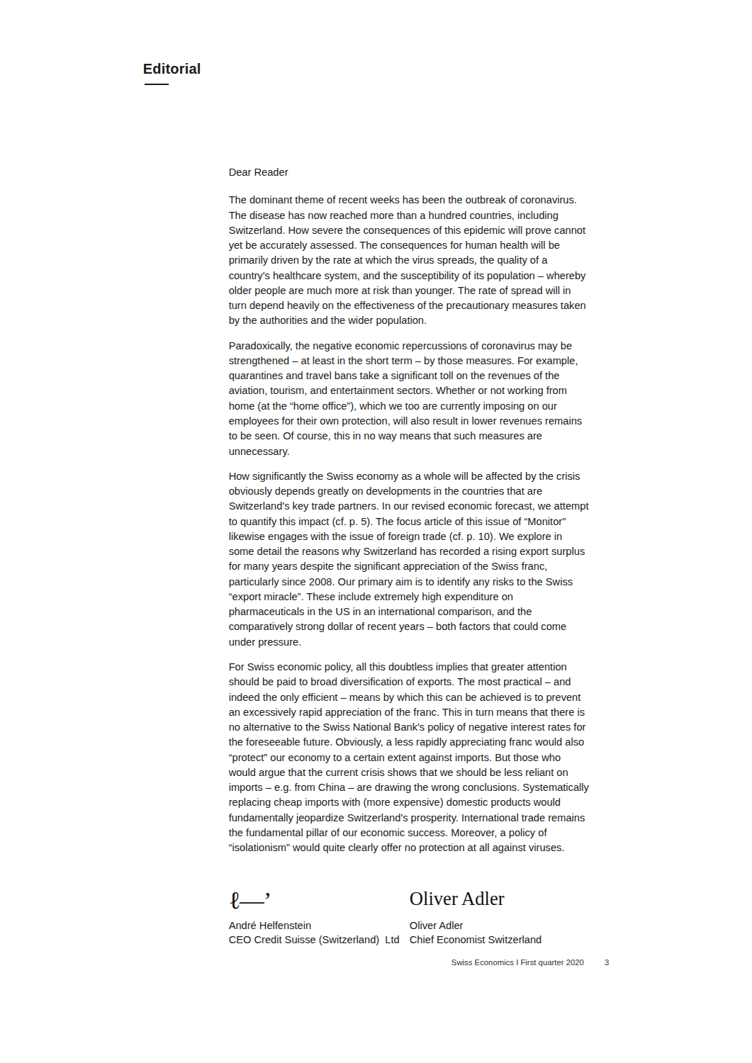Editorial
Dear Reader
The dominant theme of recent weeks has been the outbreak of coronavirus. The disease has now reached more than a hundred countries, including Switzerland. How severe the consequences of this epidemic will prove cannot yet be accurately assessed. The consequences for human health will be primarily driven by the rate at which the virus spreads, the quality of a country's healthcare system, and the susceptibility of its population – whereby older people are much more at risk than younger. The rate of spread will in turn depend heavily on the effectiveness of the precautionary measures taken by the authorities and the wider population.
Paradoxically, the negative economic repercussions of coronavirus may be strengthened – at least in the short term – by those measures. For example, quarantines and travel bans take a significant toll on the revenues of the aviation, tourism, and entertainment sectors. Whether or not working from home (at the “home office”), which we too are currently imposing on our employees for their own protection, will also result in lower revenues remains to be seen. Of course, this in no way means that such measures are unnecessary.
How significantly the Swiss economy as a whole will be affected by the crisis obviously depends greatly on developments in the countries that are Switzerland's key trade partners. In our revised economic forecast, we attempt to quantify this impact (cf. p. 5). The focus article of this issue of “Monitor" likewise engages with the issue of foreign trade (cf. p. 10). We explore in some detail the reasons why Switzerland has recorded a rising export surplus for many years despite the significant appreciation of the Swiss franc, particularly since 2008. Our primary aim is to identify any risks to the Swiss “export miracle”. These include extremely high expenditure on pharmaceuticals in the US in an international comparison, and the comparatively strong dollar of recent years – both factors that could come under pressure.
For Swiss economic policy, all this doubtless implies that greater attention should be paid to broad diversification of exports. The most practical – and indeed the only efficient – means by which this can be achieved is to prevent an excessively rapid appreciation of the franc. This in turn means that there is no alternative to the Swiss National Bank's policy of negative interest rates for the foreseeable future. Obviously, a less rapidly appreciating franc would also “protect” our economy to a certain extent against imports. But those who would argue that the current crisis shows that we should be less reliant on imports – e.g. from China – are drawing the wrong conclusions. Systematically replacing cheap imports with (more expensive) domestic products would fundamentally jeopardize Switzerland's prosperity. International trade remains the fundamental pillar of our economic success. Moreover, a policy of “isolationism” would quite clearly offer no protection at all against viruses.
ℓ — ’
André Helfenstein
CEO Credit Suisse (Switzerland) Ltd
Oliver Adler
Oliver Adler
Chief Economist Switzerland
Swiss Economics I First quarter 2020 3